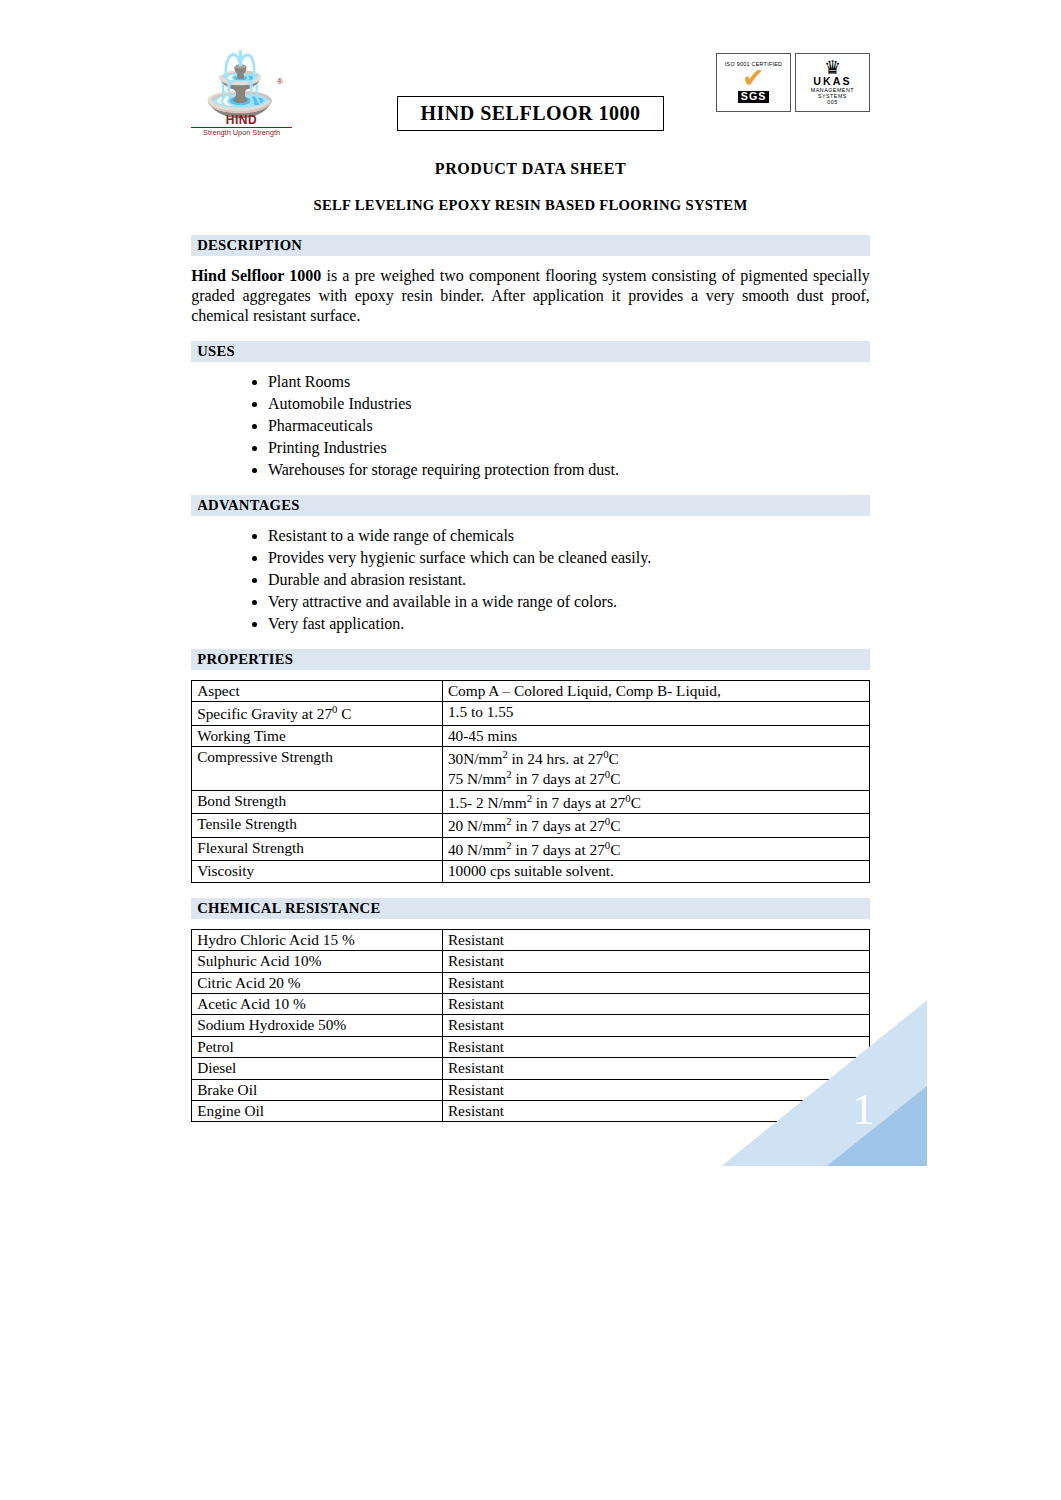⛲®
HIND
Strength Upon Strength
ISO 9001 CERTIFIED
✔
SGS
♛
UKAS
MANAGEMENT SYSTEMS
005
HIND SELFLOOR 1000
PRODUCT DATA SHEET
SELF LEVELING EPOXY RESIN BASED FLOORING SYSTEM
DESCRIPTION
Hind Selfloor 1000 is a pre weighed two component flooring system consisting of pigmented specially graded aggregates with epoxy resin binder. After application it provides a very smooth dust proof, chemical resistant surface.
USES
Plant Rooms
Automobile Industries
Pharmaceuticals
Printing Industries
Warehouses for storage requiring protection from dust.
ADVANTAGES
Resistant to a wide range of chemicals
Provides very hygienic surface which can be cleaned easily.
Durable and abrasion resistant.
Very attractive and available in a wide range of colors.
Very fast application.
PROPERTIES
| Aspect | Comp A – Colored Liquid, Comp B- Liquid, |
| Specific Gravity at 27 0 C | 1.5 to 1.55 |
| Working Time | 40-45 mins |
| Compressive Strength | 30N/mm 2 in 24 hrs. at 27 0 C 75 N/mm 2 in 7 days at 27 0 C |
| Bond Strength | 1.5- 2 N/mm 2 in 7 days at 27 0 C |
| Tensile Strength | 20 N/mm 2 in 7 days at 27 0 C |
| Flexural Strength | 40 N/mm 2 in 7 days at 27 0 C |
| Viscosity | 10000 cps suitable solvent. |
CHEMICAL RESISTANCE
| Hydro Chloric Acid 15 % | Resistant |
| Sulphuric Acid 10% | Resistant |
| Citric Acid 20 % | Resistant |
| Acetic Acid 10 % | Resistant |
| Sodium Hydroxide 50% | Resistant |
| Petrol | Resistant |
| Diesel | Resistant |
| Brake Oil | Resistant |
| Engine Oil | Resistant |
1